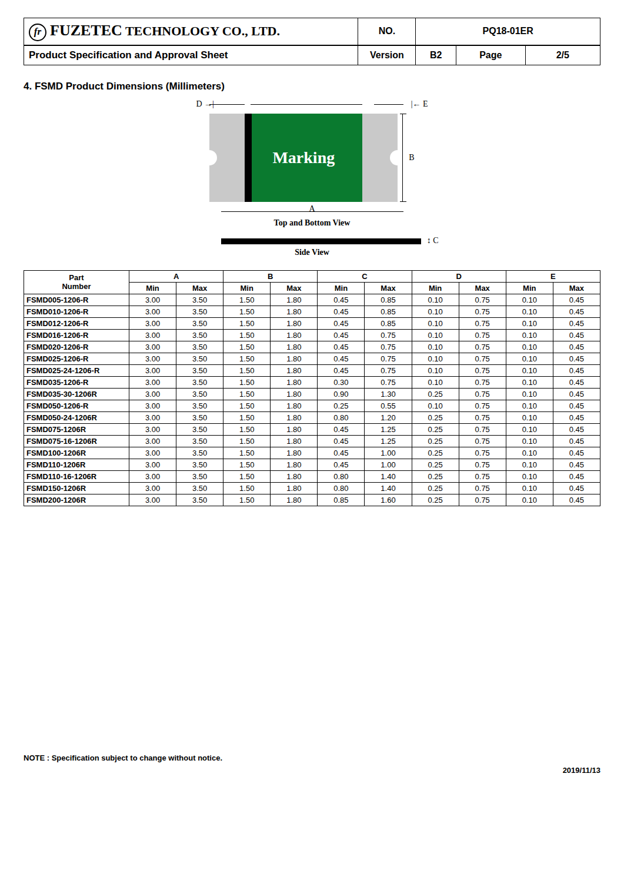| fr FUZETEC TECHNOLOGY CO., LTD. | NO. | PQ18-01ER |
| Product Specification and Approval Sheet | Version | B2 | Page | 2/5 |
4. FSMD Product Dimensions (Millimeters)
D →| |← E
Marking
B
A
Top and Bottom View
↕ C
Side View
| Part Number | A | B | C | D | E |
| --- | --- | --- | --- | --- | --- |
| Min | Max | Min | Max | Min | Max | Min | Max | Min | Max |
| FSMD005-1206-R | 3.00 | 3.50 | 1.50 | 1.80 | 0.45 | 0.85 | 0.10 | 0.75 | 0.10 | 0.45 |
| FSMD010-1206-R | 3.00 | 3.50 | 1.50 | 1.80 | 0.45 | 0.85 | 0.10 | 0.75 | 0.10 | 0.45 |
| FSMD012-1206-R | 3.00 | 3.50 | 1.50 | 1.80 | 0.45 | 0.85 | 0.10 | 0.75 | 0.10 | 0.45 |
| FSMD016-1206-R | 3.00 | 3.50 | 1.50 | 1.80 | 0.45 | 0.75 | 0.10 | 0.75 | 0.10 | 0.45 |
| FSMD020-1206-R | 3.00 | 3.50 | 1.50 | 1.80 | 0.45 | 0.75 | 0.10 | 0.75 | 0.10 | 0.45 |
| FSMD025-1206-R | 3.00 | 3.50 | 1.50 | 1.80 | 0.45 | 0.75 | 0.10 | 0.75 | 0.10 | 0.45 |
| FSMD025-24-1206-R | 3.00 | 3.50 | 1.50 | 1.80 | 0.45 | 0.75 | 0.10 | 0.75 | 0.10 | 0.45 |
| FSMD035-1206-R | 3.00 | 3.50 | 1.50 | 1.80 | 0.30 | 0.75 | 0.10 | 0.75 | 0.10 | 0.45 |
| FSMD035-30-1206R | 3.00 | 3.50 | 1.50 | 1.80 | 0.90 | 1.30 | 0.25 | 0.75 | 0.10 | 0.45 |
| FSMD050-1206-R | 3.00 | 3.50 | 1.50 | 1.80 | 0.25 | 0.55 | 0.10 | 0.75 | 0.10 | 0.45 |
| FSMD050-24-1206R | 3.00 | 3.50 | 1.50 | 1.80 | 0.80 | 1.20 | 0.25 | 0.75 | 0.10 | 0.45 |
| FSMD075-1206R | 3.00 | 3.50 | 1.50 | 1.80 | 0.45 | 1.25 | 0.25 | 0.75 | 0.10 | 0.45 |
| FSMD075-16-1206R | 3.00 | 3.50 | 1.50 | 1.80 | 0.45 | 1.25 | 0.25 | 0.75 | 0.10 | 0.45 |
| FSMD100-1206R | 3.00 | 3.50 | 1.50 | 1.80 | 0.45 | 1.00 | 0.25 | 0.75 | 0.10 | 0.45 |
| FSMD110-1206R | 3.00 | 3.50 | 1.50 | 1.80 | 0.45 | 1.00 | 0.25 | 0.75 | 0.10 | 0.45 |
| FSMD110-16-1206R | 3.00 | 3.50 | 1.50 | 1.80 | 0.80 | 1.40 | 0.25 | 0.75 | 0.10 | 0.45 |
| FSMD150-1206R | 3.00 | 3.50 | 1.50 | 1.80 | 0.80 | 1.40 | 0.25 | 0.75 | 0.10 | 0.45 |
| FSMD200-1206R | 3.00 | 3.50 | 1.50 | 1.80 | 0.85 | 1.60 | 0.25 | 0.75 | 0.10 | 0.45 |
NOTE : Specification subject to change without notice.
2019/11/13